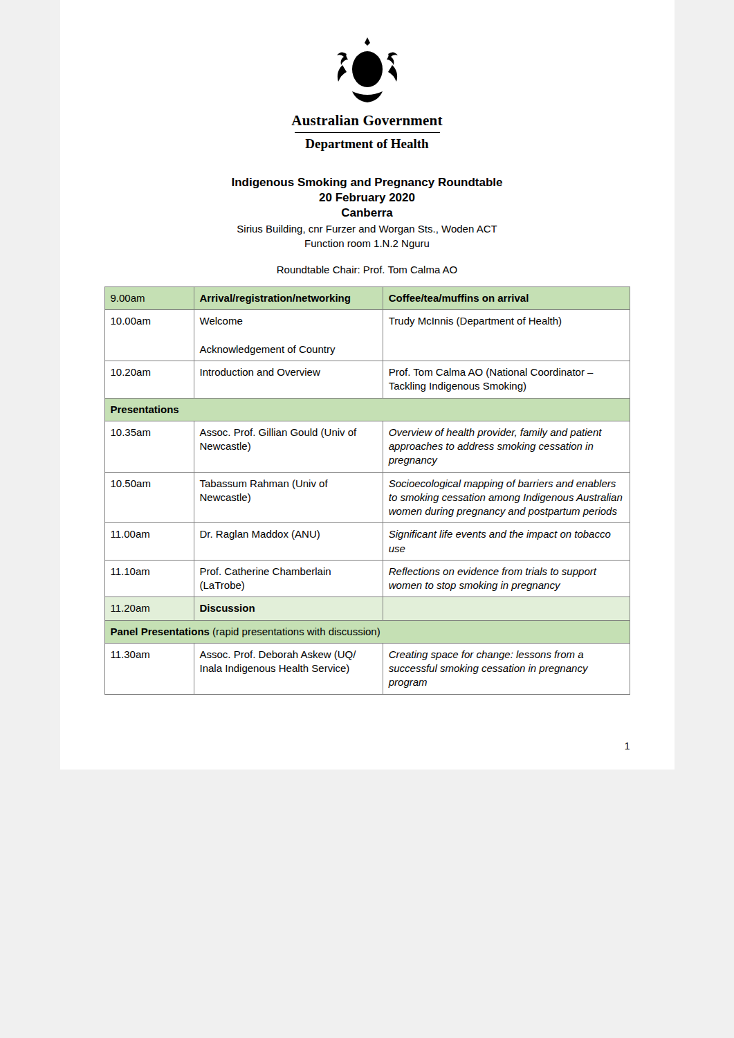Australian Government
Department of Health
Indigenous Smoking and Pregnancy Roundtable
20 February 2020
Canberra
Sirius Building, cnr Furzer and Worgan Sts., Woden ACT
Function room 1.N.2 Nguru
Roundtable Chair: Prof. Tom Calma AO
| 9.00am | Arrival/registration/networking | Coffee/tea/muffins on arrival |
| 10.00am | Welcome Acknowledgement of Country | Trudy McInnis (Department of Health) |
| 10.20am | Introduction and Overview | Prof. Tom Calma AO (National Coordinator – Tackling Indigenous Smoking) |
| Presentations |
| 10.35am | Assoc. Prof. Gillian Gould (Univ of Newcastle) | Overview of health provider, family and patient approaches to address smoking cessation in pregnancy |
| 10.50am | Tabassum Rahman (Univ of Newcastle) | Socioecological mapping of barriers and enablers to smoking cessation among Indigenous Australian women during pregnancy and postpartum periods |
| 11.00am | Dr. Raglan Maddox (ANU) | Significant life events and the impact on tobacco use |
| 11.10am | Prof. Catherine Chamberlain (LaTrobe) | Reflections on evidence from trials to support women to stop smoking in pregnancy |
| 11.20am | Discussion | |
| Panel Presentations (rapid presentations with discussion) |
| 11.30am | Assoc. Prof. Deborah Askew (UQ/ Inala Indigenous Health Service) | Creating space for change: lessons from a successful smoking cessation in pregnancy program |
1